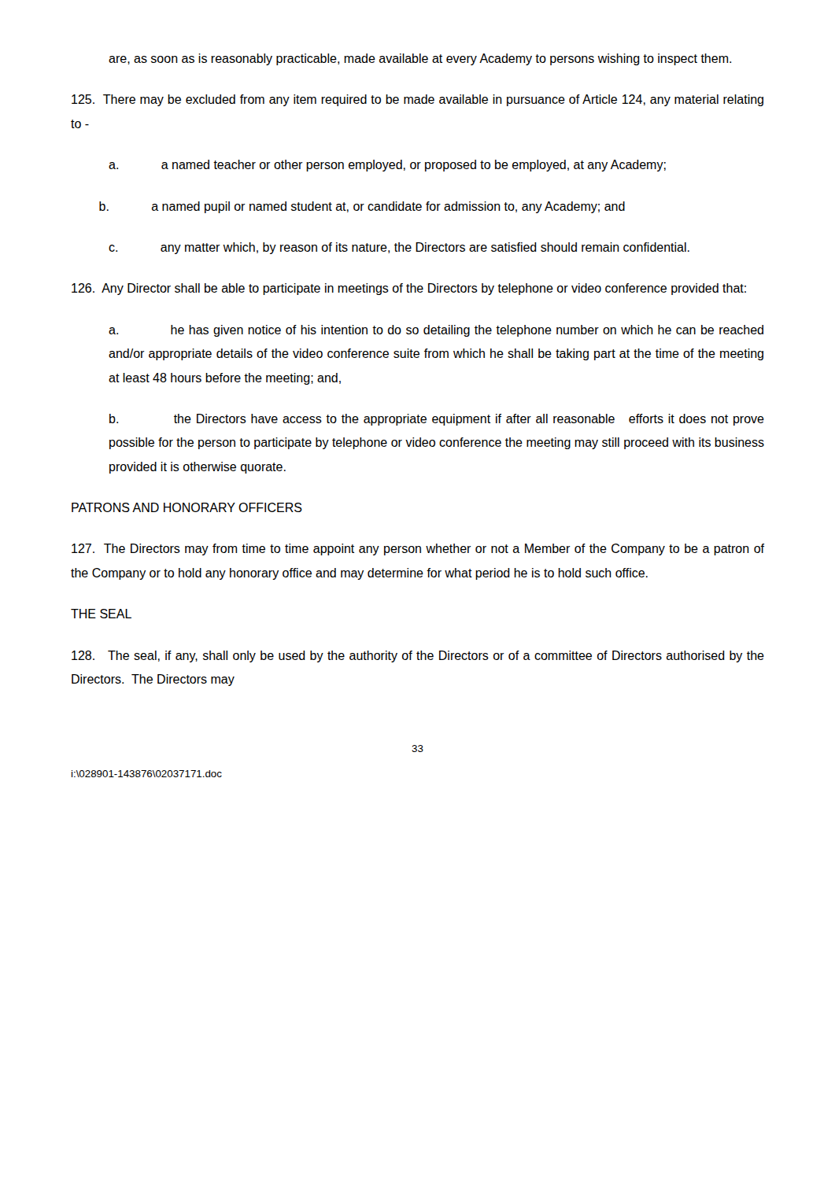are, as soon as is reasonably practicable, made available at every Academy to persons wishing to inspect them.
125. There may be excluded from any item required to be made available in pursuance of Article 124, any material relating to -
a. a named teacher or other person employed, or proposed to be employed, at any Academy;
b. a named pupil or named student at, or candidate for admission to, any Academy; and
c. any matter which, by reason of its nature, the Directors are satisfied should remain confidential.
126. Any Director shall be able to participate in meetings of the Directors by telephone or video conference provided that:
a. he has given notice of his intention to do so detailing the telephone number on which he can be reached and/or appropriate details of the video conference suite from which he shall be taking part at the time of the meeting at least 48 hours before the meeting; and,
b. the Directors have access to the appropriate equipment if after all reasonable efforts it does not prove possible for the person to participate by telephone or video conference the meeting may still proceed with its business provided it is otherwise quorate.
Patrons and Honorary Officers
127. The Directors may from time to time appoint any person whether or not a Member of the Company to be a patron of the Company or to hold any honorary office and may determine for what period he is to hold such office.
The Seal
128. The seal, if any, shall only be used by the authority of the Directors or of a committee of Directors authorised by the Directors. The Directors may
33
i:\028901-143876\02037171.doc